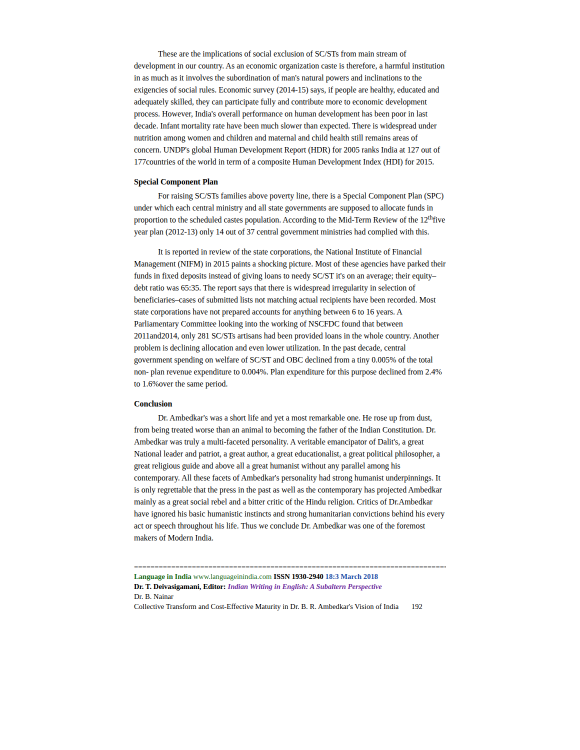These are the implications of social exclusion of SC/STs from main stream of development in our country. As an economic organization caste is therefore, a harmful institution in as much as it involves the subordination of man's natural powers and inclinations to the exigencies of social rules. Economic survey (2014-15) says, if people are healthy, educated and adequately skilled, they can participate fully and contribute more to economic development process. However, India's overall performance on human development has been poor in last decade. Infant mortality rate have been much slower than expected. There is widespread under nutrition among women and children and maternal and child health still remains areas of concern. UNDP's global Human Development Report (HDR) for 2005 ranks India at 127 out of 177countries of the world in term of a composite Human Development Index (HDI) for 2015.
Special Component Plan
For raising SC/STs families above poverty line, there is a Special Component Plan (SPC) under which each central ministry and all state governments are supposed to allocate funds in proportion to the scheduled castes population. According to the Mid-Term Review of the 12thfive year plan (2012-13) only 14 out of 37 central government ministries had complied with this.
It is reported in review of the state corporations, the National Institute of Financial Management (NIFM) in 2015 paints a shocking picture. Most of these agencies have parked their funds in fixed deposits instead of giving loans to needy SC/ST it's on an average; their equity–debt ratio was 65:35. The report says that there is widespread irregularity in selection of beneficiaries–cases of submitted lists not matching actual recipients have been recorded. Most state corporations have not prepared accounts for anything between 6 to 16 years. A Parliamentary Committee looking into the working of NSCFDC found that between 2011and2014, only 281 SC/STs artisans had been provided loans in the whole country. Another problem is declining allocation and even lower utilization. In the past decade, central government spending on welfare of SC/ST and OBC declined from a tiny 0.005% of the total non- plan revenue expenditure to 0.004%. Plan expenditure for this purpose declined from 2.4% to 1.6%over the same period.
Conclusion
Dr. Ambedkar's was a short life and yet a most remarkable one. He rose up from dust, from being treated worse than an animal to becoming the father of the Indian Constitution. Dr. Ambedkar was truly a multi-faceted personality. A veritable emancipator of Dalit's, a great National leader and patriot, a great author, a great educationalist, a great political philosopher, a great religious guide and above all a great humanist without any parallel among his contemporary. All these facets of Ambedkar's personality had strong humanist underpinnings. It is only regrettable that the press in the past as well as the contemporary has projected Ambedkar mainly as a great social rebel and a bitter critic of the Hindu religion. Critics of Dr.Ambedkar have ignored his basic humanistic instincts and strong humanitarian convictions behind his every act or speech throughout his life. Thus we conclude Dr. Ambedkar was one of the foremost makers of Modern India.
==================================================================================
Language in India www.languageinindia.com ISSN 1930-2940 18:3 March 2018
Dr. T. Deivasigamani, Editor: Indian Writing in English: A Subaltern Perspective
Dr. B. Nainar
Collective Transform and Cost-Effective Maturity in Dr. B. R. Ambedkar's Vision of India 192